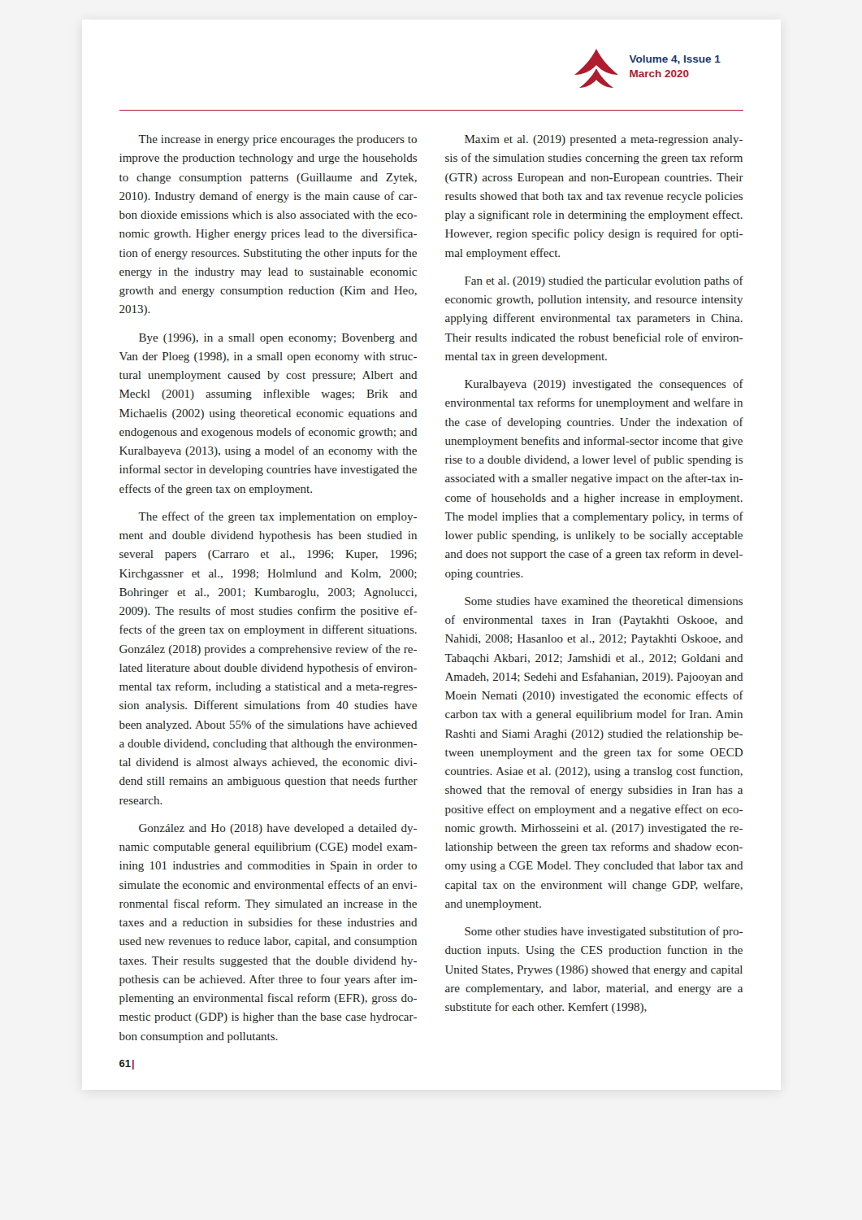Volume 4, Issue 1
March 2020
The increase in energy price encourages the producers to improve the production technology and urge the households to change consumption patterns (Guillaume and Zytek, 2010). Industry demand of energy is the main cause of carbon dioxide emissions which is also associated with the economic growth. Higher energy prices lead to the diversification of energy resources. Substituting the other inputs for the energy in the industry may lead to sustainable economic growth and energy consumption reduction (Kim and Heo, 2013).
Bye (1996), in a small open economy; Bovenberg and Van der Ploeg (1998), in a small open economy with structural unemployment caused by cost pressure; Albert and Meckl (2001) assuming inflexible wages; Brik and Michaelis (2002) using theoretical economic equations and endogenous and exogenous models of economic growth; and Kuralbayeva (2013), using a model of an economy with the informal sector in developing countries have investigated the effects of the green tax on employment.
The effect of the green tax implementation on employment and double dividend hypothesis has been studied in several papers (Carraro et al., 1996; Kuper, 1996; Kirchgassner et al., 1998; Holmlund and Kolm, 2000; Bohringer et al., 2001; Kumbaroglu, 2003; Agnolucci, 2009). The results of most studies confirm the positive effects of the green tax on employment in different situations. González (2018) provides a comprehensive review of the related literature about double dividend hypothesis of environmental tax reform, including a statistical and a meta-regression analysis. Different simulations from 40 studies have been analyzed. About 55% of the simulations have achieved a double dividend, concluding that although the environmental dividend is almost always achieved, the economic dividend still remains an ambiguous question that needs further research.
González and Ho (2018) have developed a detailed dynamic computable general equilibrium (CGE) model examining 101 industries and commodities in Spain in order to simulate the economic and environmental effects of an environmental fiscal reform. They simulated an increase in the taxes and a reduction in subsidies for these industries and used new revenues to reduce labor, capital, and consumption taxes. Their results suggested that the double dividend hypothesis can be achieved. After three to four years after implementing an environmental fiscal reform (EFR), gross domestic product (GDP) is higher than the base case hydrocarbon consumption and pollutants.
Maxim et al. (2019) presented a meta-regression analysis of the simulation studies concerning the green tax reform (GTR) across European and non-European countries. Their results showed that both tax and tax revenue recycle policies play a significant role in determining the employment effect. However, region specific policy design is required for optimal employment effect.
Fan et al. (2019) studied the particular evolution paths of economic growth, pollution intensity, and resource intensity applying different environmental tax parameters in China. Their results indicated the robust beneficial role of environmental tax in green development.
Kuralbayeva (2019) investigated the consequences of environmental tax reforms for unemployment and welfare in the case of developing countries. Under the indexation of unemployment benefits and informal-sector income that give rise to a double dividend, a lower level of public spending is associated with a smaller negative impact on the after-tax income of households and a higher increase in employment. The model implies that a complementary policy, in terms of lower public spending, is unlikely to be socially acceptable and does not support the case of a green tax reform in developing countries.
Some studies have examined the theoretical dimensions of environmental taxes in Iran (Paytakhti Oskooe, and Nahidi, 2008; Hasanloo et al., 2012; Paytakhti Oskooe, and Tabaqchi Akbari, 2012; Jamshidi et al., 2012; Goldani and Amadeh, 2014; Sedehi and Esfahanian, 2019). Pajooyan and Moein Nemati (2010) investigated the economic effects of carbon tax with a general equilibrium model for Iran. Amin Rashti and Siami Araghi (2012) studied the relationship between unemployment and the green tax for some OECD countries. Asiae et al. (2012), using a translog cost function, showed that the removal of energy subsidies in Iran has a positive effect on employment and a negative effect on economic growth. Mirhosseini et al. (2017) investigated the relationship between the green tax reforms and shadow economy using a CGE Model. They concluded that labor tax and capital tax on the environment will change GDP, welfare, and unemployment.
Some other studies have investigated substitution of production inputs. Using the CES production function in the United States, Prywes (1986) showed that energy and capital are complementary, and labor, material, and energy are a substitute for each other. Kemfert (1998),
61|